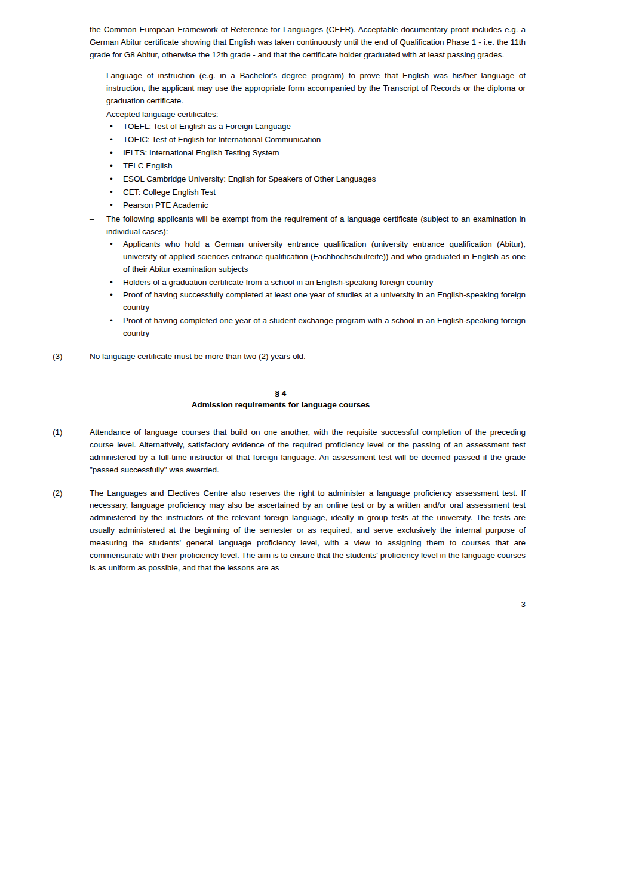the Common European Framework of Reference for Languages (CEFR). Acceptable documentary proof includes e.g. a German Abitur certificate showing that English was taken continuously until the end of Qualification Phase 1 - i.e. the 11th grade for G8 Abitur, otherwise the 12th grade - and that the certificate holder graduated with at least passing grades.
Language of instruction (e.g. in a Bachelor's degree program) to prove that English was his/her language of instruction, the applicant may use the appropriate form accompanied by the Transcript of Records or the diploma or graduation certificate.
Accepted language certificates:
TOEFL: Test of English as a Foreign Language
TOEIC: Test of English for International Communication
IELTS: International English Testing System
TELC English
ESOL Cambridge University: English for Speakers of Other Languages
CET: College English Test
Pearson PTE Academic
The following applicants will be exempt from the requirement of a language certificate (subject to an examination in individual cases):
Applicants who hold a German university entrance qualification (university entrance qualification (Abitur), university of applied sciences entrance qualification (Fachhochschulreife)) and who graduated in English as one of their Abitur examination subjects
Holders of a graduation certificate from a school in an English-speaking foreign country
Proof of having successfully completed at least one year of studies at a university in an English-speaking foreign country
Proof of having completed one year of a student exchange program with a school in an English-speaking foreign country
(3)
No language certificate must be more than two (2) years old.
§ 4
Admission requirements for language courses
(1)
Attendance of language courses that build on one another, with the requisite successful completion of the preceding course level. Alternatively, satisfactory evidence of the required proficiency level or the passing of an assessment test administered by a full-time instructor of that foreign language. An assessment test will be deemed passed if the grade "passed successfully" was awarded.
(2)
The Languages and Electives Centre also reserves the right to administer a language proficiency assessment test. If necessary, language proficiency may also be ascertained by an online test or by a written and/or oral assessment test administered by the instructors of the relevant foreign language, ideally in group tests at the university. The tests are usually administered at the beginning of the semester or as required, and serve exclusively the internal purpose of measuring the students' general language proficiency level, with a view to assigning them to courses that are commensurate with their proficiency level. The aim is to ensure that the students' proficiency level in the language courses is as uniform as possible, and that the lessons are as
3